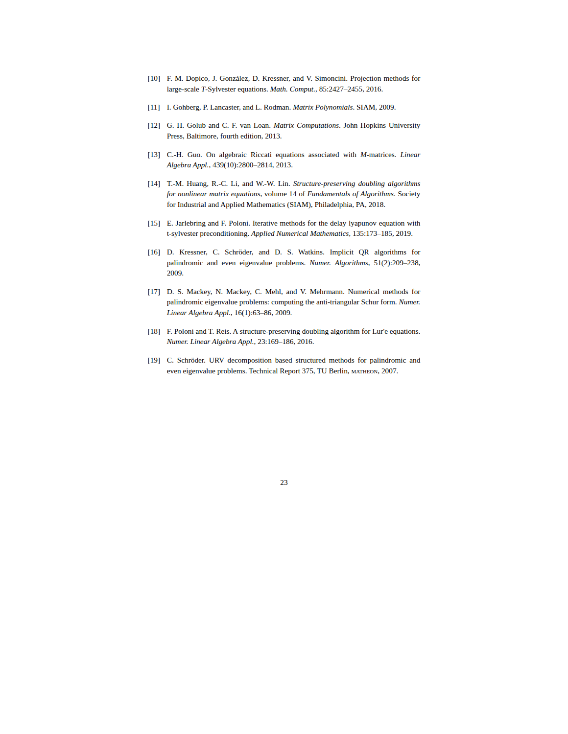[10] F. M. Dopico, J. González, D. Kressner, and V. Simoncini. Projection methods for large-scale T-Sylvester equations. Math. Comput., 85:2427–2455, 2016.
[11] I. Gohberg, P. Lancaster, and L. Rodman. Matrix Polynomials. SIAM, 2009.
[12] G. H. Golub and C. F. van Loan. Matrix Computations. John Hopkins University Press, Baltimore, fourth edition, 2013.
[13] C.-H. Guo. On algebraic Riccati equations associated with M-matrices. Linear Algebra Appl., 439(10):2800–2814, 2013.
[14] T.-M. Huang, R.-C. Li, and W.-W. Lin. Structure-preserving doubling algorithms for nonlinear matrix equations, volume 14 of Fundamentals of Algorithms. Society for Industrial and Applied Mathematics (SIAM), Philadelphia, PA, 2018.
[15] E. Jarlebring and F. Poloni. Iterative methods for the delay lyapunov equation with t-sylvester preconditioning. Applied Numerical Mathematics, 135:173–185, 2019.
[16] D. Kressner, C. Schröder, and D. S. Watkins. Implicit QR algorithms for palindromic and even eigenvalue problems. Numer. Algorithms, 51(2):209–238, 2009.
[17] D. S. Mackey, N. Mackey, C. Mehl, and V. Mehrmann. Numerical methods for palindromic eigenvalue problems: computing the anti-triangular Schur form. Numer. Linear Algebra Appl., 16(1):63–86, 2009.
[18] F. Poloni and T. Reis. A structure-preserving doubling algorithm for Lur'e equations. Numer. Linear Algebra Appl., 23:169–186, 2016.
[19] C. Schröder. URV decomposition based structured methods for palindromic and even eigenvalue problems. Technical Report 375, TU Berlin, matheon, 2007.
23